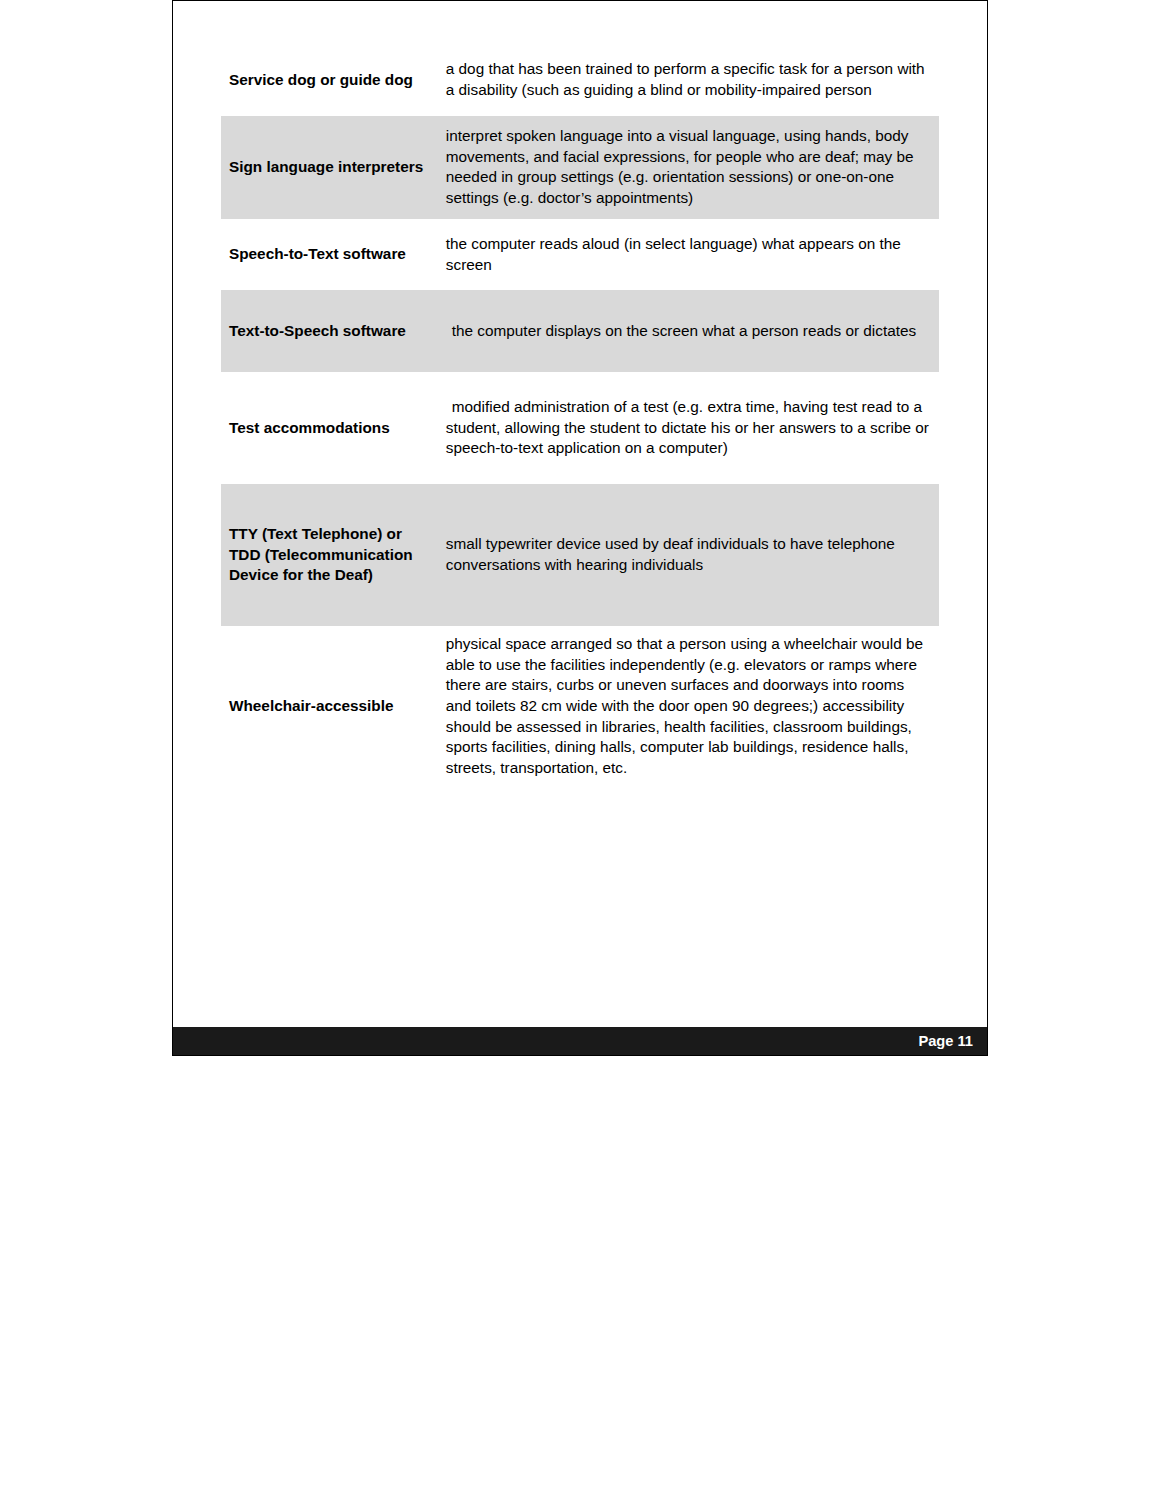| Service dog or guide dog | a dog that has been trained to perform a specific task for a person with a disability (such as guiding a blind or mobility-impaired person |
| Sign language interpreters | interpret spoken language into a visual language, using hands, body movements, and facial expressions, for people who are deaf; may be needed in group settings (e.g. orientation sessions) or one-on-one settings (e.g. doctor’s appointments) |
| Speech-to-Text software | the computer reads aloud (in select language) what appears on the screen |
| Text-to-Speech software | the computer displays on the screen what a person reads or dictates |
| Test accommodations | modified administration of a test (e.g. extra time, having test read to a student, allowing the student to dictate his or her answers to a scribe or speech-to-text application on a computer) |
| TTY (Text Telephone) or TDD (Telecommunication Device for the Deaf) | small typewriter device used by deaf individuals to have telephone conversations with hearing individuals |
| Wheelchair-accessible | physical space arranged so that a person using a wheelchair would be able to use the facilities independently (e.g. elevators or ramps where there are stairs, curbs or uneven surfaces and doorways into rooms and toilets 82 cm wide with the door open 90 degrees;) accessibility should be assessed in libraries, health facilities, classroom buildings, sports facilities, dining halls, computer lab buildings, residence halls, streets, transportation, etc. |
Page 11